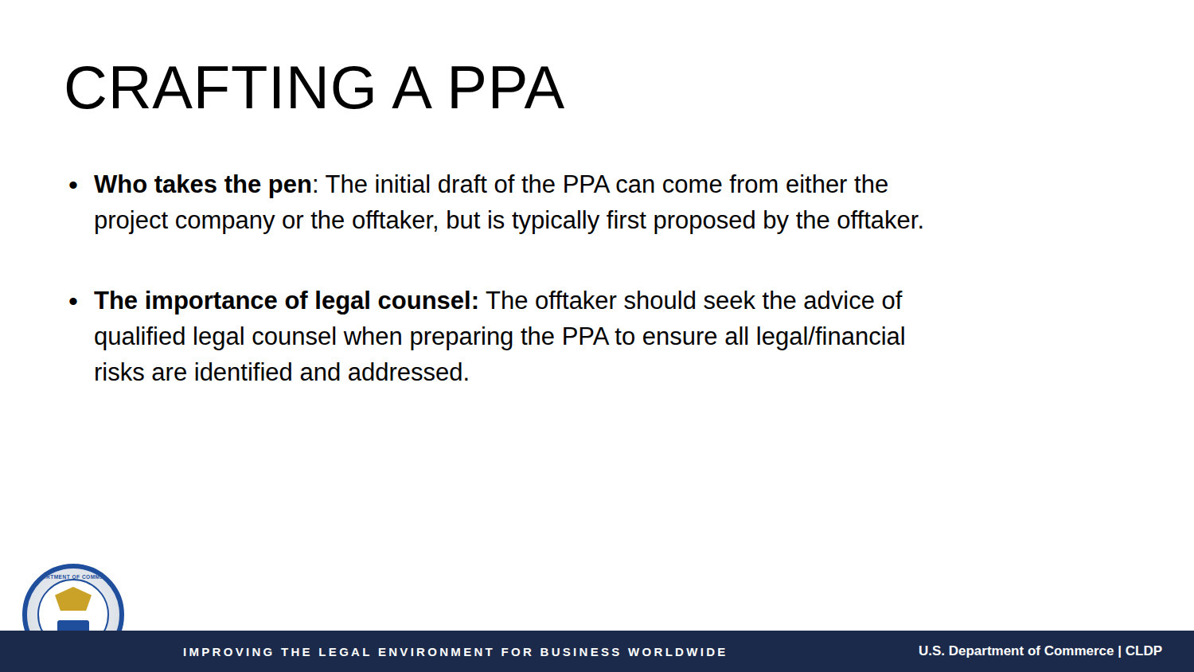Crafting a PPA
Who takes the pen: The initial draft of the PPA can come from either the project company or the offtaker, but is typically first proposed by the offtaker.
The importance of legal counsel: The offtaker should seek the advice of qualified legal counsel when preparing the PPA to ensure all legal/financial risks are identified and addressed.
Department of Commerce
United States of America
Improving the Legal Environment for Business Worldwide U.S. Department of Commerce | CLDP